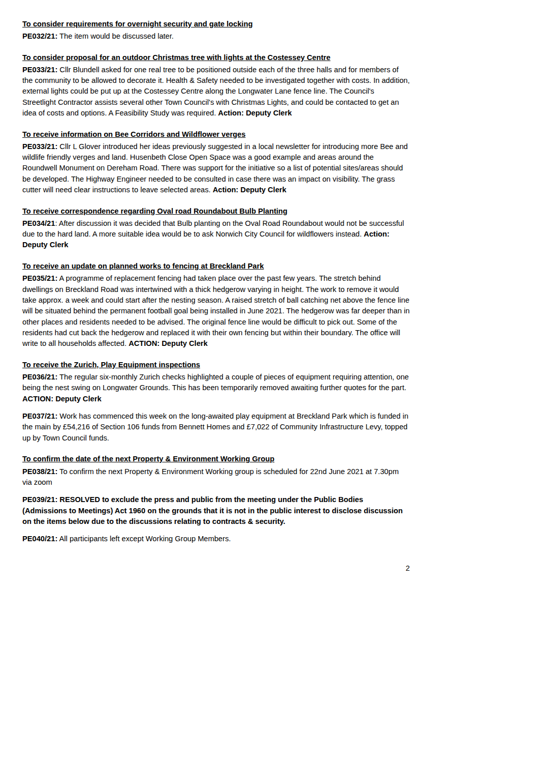To consider requirements for overnight security and gate locking
PE032/21: The item would be discussed later.
To consider proposal for an outdoor Christmas tree with lights at the Costessey Centre
PE033/21: Cllr Blundell asked for one real tree to be positioned outside each of the three halls and for members of the community to be allowed to decorate it. Health & Safety needed to be investigated together with costs. In addition, external lights could be put up at the Costessey Centre along the Longwater Lane fence line. The Council's Streetlight Contractor assists several other Town Council's with Christmas Lights, and could be contacted to get an idea of costs and options. A Feasibility Study was required. Action: Deputy Clerk
To receive information on Bee Corridors and Wildflower verges
PE033/21: Cllr L Glover introduced her ideas previously suggested in a local newsletter for introducing more Bee and wildlife friendly verges and land. Husenbeth Close Open Space was a good example and areas around the Roundwell Monument on Dereham Road. There was support for the initiative so a list of potential sites/areas should be developed. The Highway Engineer needed to be consulted in case there was an impact on visibility. The grass cutter will need clear instructions to leave selected areas. Action: Deputy Clerk
To receive correspondence regarding Oval road Roundabout Bulb Planting
PE034/21: After discussion it was decided that Bulb planting on the Oval Road Roundabout would not be successful due to the hard land. A more suitable idea would be to ask Norwich City Council for wildflowers instead. Action: Deputy Clerk
To receive an update on planned works to fencing at Breckland Park
PE035/21: A programme of replacement fencing had taken place over the past few years. The stretch behind dwellings on Breckland Road was intertwined with a thick hedgerow varying in height. The work to remove it would take approx. a week and could start after the nesting season. A raised stretch of ball catching net above the fence line will be situated behind the permanent football goal being installed in June 2021. The hedgerow was far deeper than in other places and residents needed to be advised. The original fence line would be difficult to pick out. Some of the residents had cut back the hedgerow and replaced it with their own fencing but within their boundary. The office will write to all households affected. ACTION: Deputy Clerk
To receive the Zurich, Play Equipment inspections
PE036/21: The regular six-monthly Zurich checks highlighted a couple of pieces of equipment requiring attention, one being the nest swing on Longwater Grounds. This has been temporarily removed awaiting further quotes for the part. ACTION: Deputy Clerk
PE037/21: Work has commenced this week on the long-awaited play equipment at Breckland Park which is funded in the main by £54,216 of Section 106 funds from Bennett Homes and £7,022 of Community Infrastructure Levy, topped up by Town Council funds.
To confirm the date of the next Property & Environment Working Group
PE038/21: To confirm the next Property & Environment Working group is scheduled for 22nd June 2021 at 7.30pm via zoom
PE039/21: RESOLVED to exclude the press and public from the meeting under the Public Bodies (Admissions to Meetings) Act 1960 on the grounds that it is not in the public interest to disclose discussion on the items below due to the discussions relating to contracts & security.
PE040/21: All participants left except Working Group Members.
2